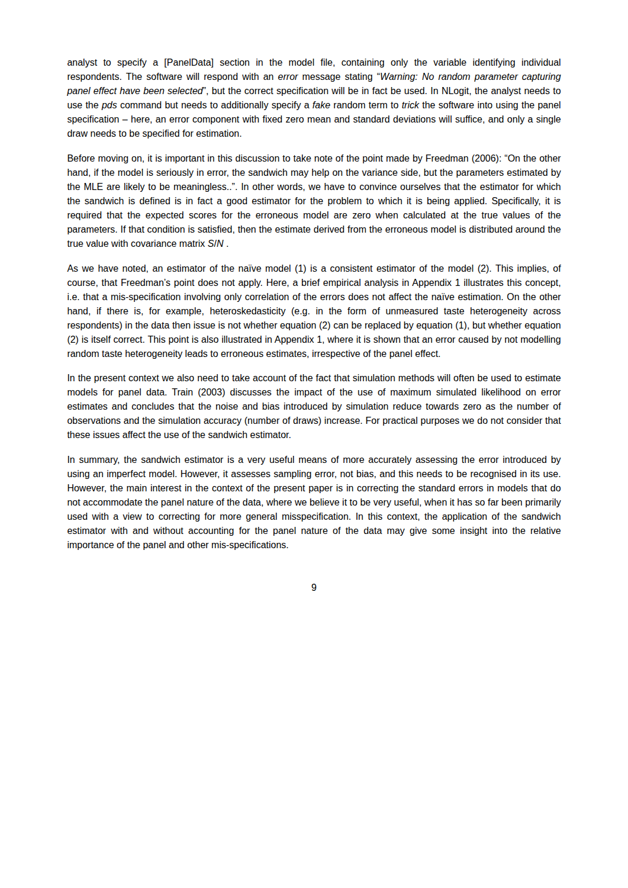analyst to specify a [PanelData] section in the model file, containing only the variable identifying individual respondents. The software will respond with an error message stating “Warning: No random parameter capturing panel effect have been selected”, but the correct specification will be in fact be used. In NLogit, the analyst needs to use the pds command but needs to additionally specify a fake random term to trick the software into using the panel specification – here, an error component with fixed zero mean and standard deviations will suffice, and only a single draw needs to be specified for estimation.
Before moving on, it is important in this discussion to take note of the point made by Freedman (2006): “On the other hand, if the model is seriously in error, the sandwich may help on the variance side, but the parameters estimated by the MLE are likely to be meaningless..”. In other words, we have to convince ourselves that the estimator for which the sandwich is defined is in fact a good estimator for the problem to which it is being applied. Specifically, it is required that the expected scores for the erroneous model are zero when calculated at the true values of the parameters. If that condition is satisfied, then the estimate derived from the erroneous model is distributed around the true value with covariance matrix S/N .
As we have noted, an estimator of the naïve model (1) is a consistent estimator of the model (2). This implies, of course, that Freedman’s point does not apply. Here, a brief empirical analysis in Appendix 1 illustrates this concept, i.e. that a mis-specification involving only correlation of the errors does not affect the naïve estimation. On the other hand, if there is, for example, heteroskedasticity (e.g. in the form of unmeasured taste heterogeneity across respondents) in the data then issue is not whether equation (2) can be replaced by equation (1), but whether equation (2) is itself correct. This point is also illustrated in Appendix 1, where it is shown that an error caused by not modelling random taste heterogeneity leads to erroneous estimates, irrespective of the panel effect.
In the present context we also need to take account of the fact that simulation methods will often be used to estimate models for panel data. Train (2003) discusses the impact of the use of maximum simulated likelihood on error estimates and concludes that the noise and bias introduced by simulation reduce towards zero as the number of observations and the simulation accuracy (number of draws) increase. For practical purposes we do not consider that these issues affect the use of the sandwich estimator.
In summary, the sandwich estimator is a very useful means of more accurately assessing the error introduced by using an imperfect model. However, it assesses sampling error, not bias, and this needs to be recognised in its use. However, the main interest in the context of the present paper is in correcting the standard errors in models that do not accommodate the panel nature of the data, where we believe it to be very useful, when it has so far been primarily used with a view to correcting for more general misspecification. In this context, the application of the sandwich estimator with and without accounting for the panel nature of the data may give some insight into the relative importance of the panel and other mis-specifications.
9